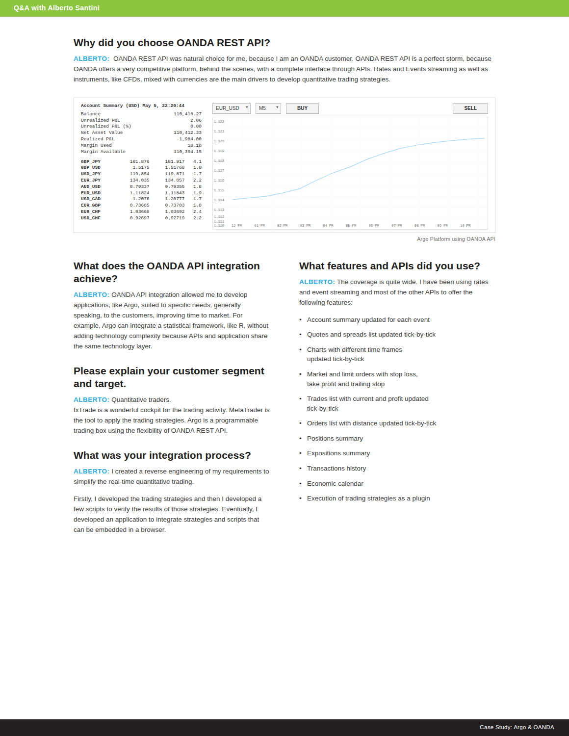Q&A with Alberto Santini
Why did you choose OANDA REST API?
ALBERTO: OANDA REST API was natural choice for me, because I am an OANDA customer. OANDA REST API is a perfect storm, because OANDA offers a very competitive platform, behind the scenes, with a complete interface through APIs. Rates and Events streaming as well as instruments, like CFDs, mixed with currencies are the main drivers to develop quantitative trading strategies.
Account Summary (USD) May 5, 22:20:44
| Balance | 110,410.27 |
| Unrealized P&L | 2.06 |
| Unrealized P&L (%) | 0.00 |
| Net Asset Value | 110,412.33 |
| Realized P&L | -1,984.00 |
| Margin Used | 18.18 |
| Margin Available | 110,394.15 |
| GBP_JPY | 181.876 | 181.917 | 4.1 |
| GBP_USD | 1.5175 | 1.51768 | 1.8 |
| USD_JPY | 119.854 | 119.871 | 1.7 |
| EUR_JPY | 134.035 | 134.057 | 2.2 |
| AUD_USD | 0.79337 | 0.79355 | 1.8 |
| EUR_USD | 1.11824 | 1.11843 | 1.9 |
| USD_CAD | 1.2076 | 1.20777 | 1.7 |
| EUR_GBP | 0.73685 | 0.73703 | 1.8 |
| EUR_CHF | 1.03668 | 1.03692 | 2.4 |
| USD_CHF | 0.92697 | 0.92719 | 2.2 |
EUR_USD
M5
BUY
SELL
1.122 1.121 1.120 1.119 1.118 1.117 1.116 1.115 1.114 1.113 1.112 1.111 1.110
12 PM 01 PM 02 PM 03 PM 04 PM 05 PM 06 PM 07 PM 08 PM 09 PM 10 PM
Argo Platform using OANDA API
What does the OANDA API integration
achieve?
ALBERTO: OANDA API integration allowed me to develop applications, like Argo, suited to specific needs, generally speaking, to the customers, improving time to market. For example, Argo can integrate a statistical framework, like R, without adding technology complexity because APIs and application share the same technology layer.
Please explain your customer segment
and target.
ALBERTO: Quantitative traders.
fxTrade is a wonderful cockpit for the trading activity. MetaTrader is the tool to apply the trading strategies. Argo is a programmable trading box using the flexibility of OANDA REST API.
What was your integration process?
ALBERTO: I created a reverse engineering of my requirements to simplify the real-time quantitative trading.
Firstly, I developed the trading strategies and then I developed a few scripts to verify the results of those strategies. Eventually, I developed an application to integrate strategies and scripts that can be embedded in a browser.
What features and APIs did you use?
ALBERTO: The coverage is quite wide. I have been using rates and event streaming and most of the other APIs to offer the following features:
Account summary updated for each event
Quotes and spreads list updated tick-by-tick
Charts with different time frames
updated tick-by-tick
Market and limit orders with stop loss,
take profit and trailing stop
Trades list with current and profit updated
tick-by-tick
Orders list with distance updated tick-by-tick
Positions summary
Expositions summary
Transactions history
Economic calendar
Execution of trading strategies as a plugin
Case Study: Argo & OANDA